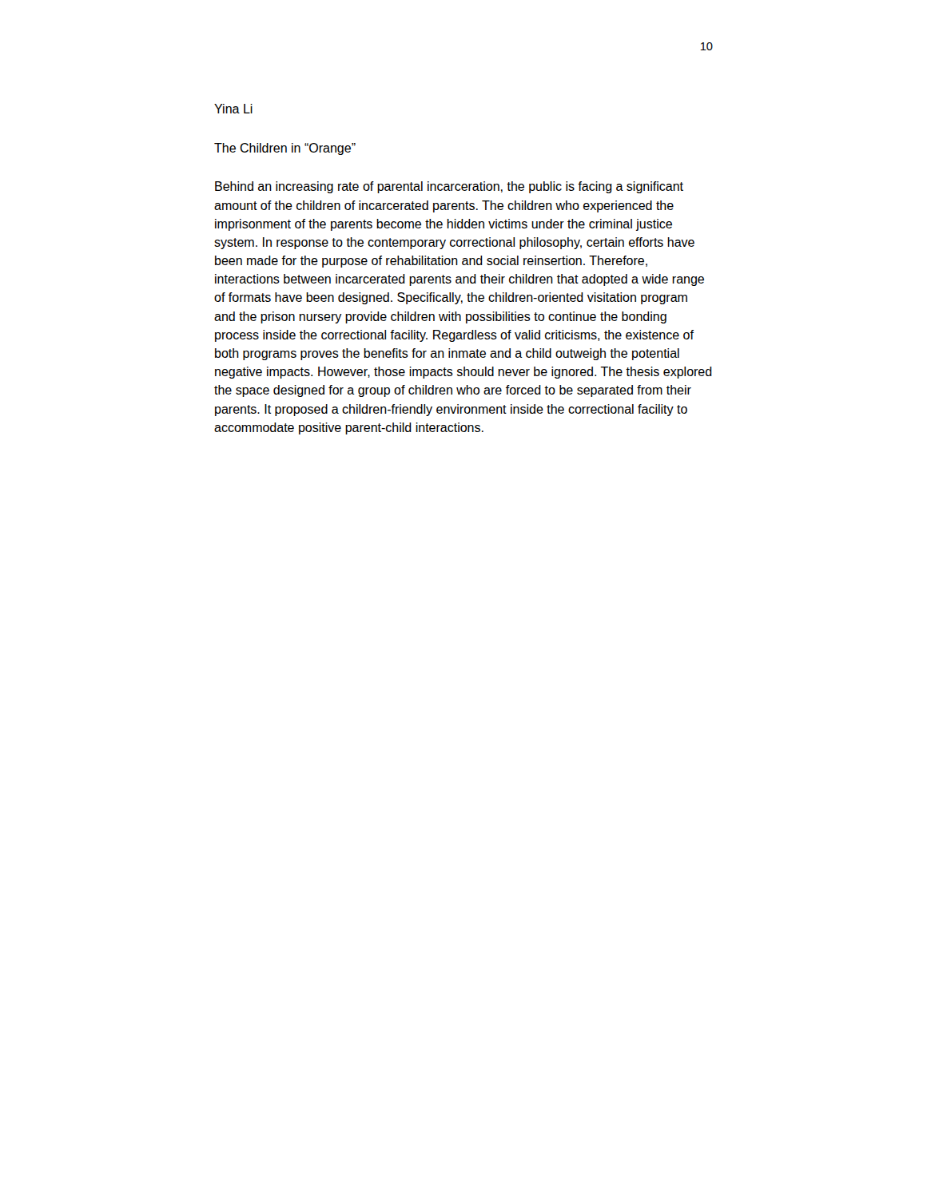10
Yina Li
The Children in “Orange”
Behind an increasing rate of parental incarceration, the public is facing a significant amount of the children of incarcerated parents. The children who experienced the imprisonment of the parents become the hidden victims under the criminal justice system. In response to the contemporary correctional philosophy, certain efforts have been made for the purpose of rehabilitation and social reinsertion. Therefore, interactions between incarcerated parents and their children that adopted a wide range of formats have been designed. Specifically, the children-oriented visitation program and the prison nursery provide children with possibilities to continue the bonding process inside the correctional facility. Regardless of valid criticisms, the existence of both programs proves the benefits for an inmate and a child outweigh the potential negative impacts. However, those impacts should never be ignored. The thesis explored the space designed for a group of children who are forced to be separated from their parents. It proposed a children-friendly environment inside the correctional facility to accommodate positive parent-child interactions.